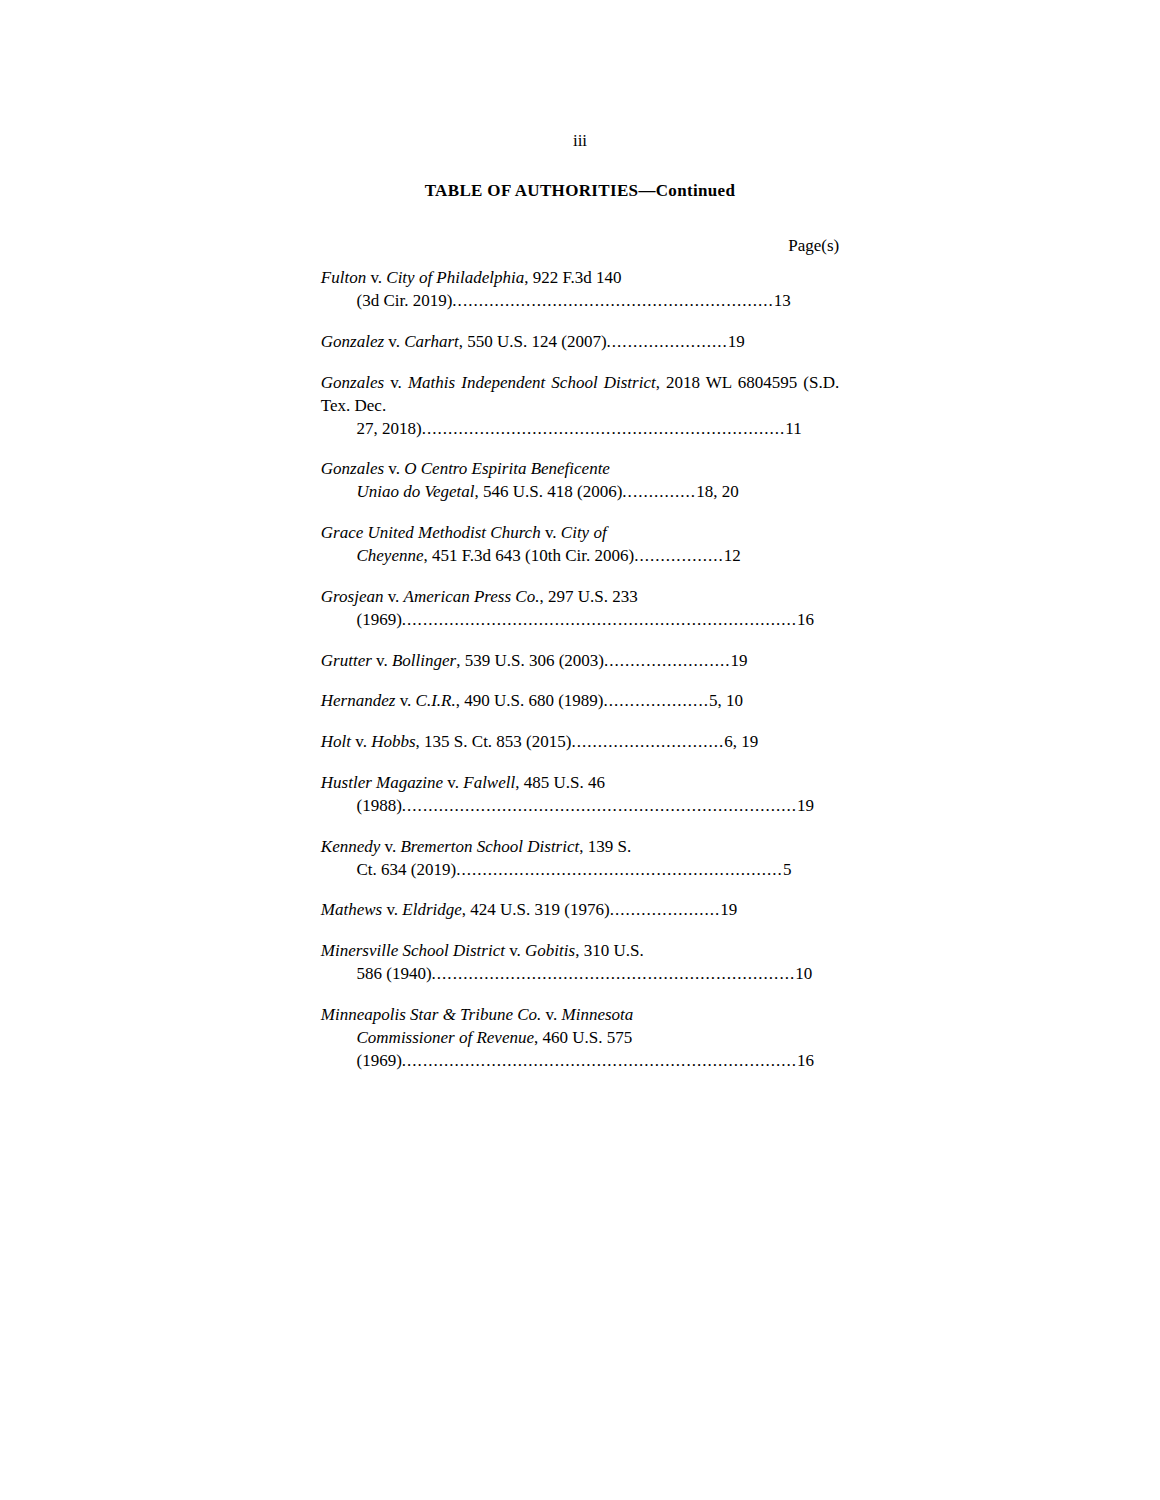iii
TABLE OF AUTHORITIES—Continued
Page(s)
Fulton v. City of Philadelphia, 922 F.3d 140 (3d Cir. 2019)............................................................. 13
Gonzalez v. Carhart, 550 U.S. 124 (2007)....................... 19
Gonzales v. Mathis Independent School District, 2018 WL 6804595 (S.D. Tex. Dec. 27, 2018)..................................................................... 11
Gonzales v. O Centro Espirita Beneficente Uniao do Vegetal, 546 U.S. 418 (2006).............. 18, 20
Grace United Methodist Church v. City of Cheyenne, 451 F.3d 643 (10th Cir. 2006)................. 12
Grosjean v. American Press Co., 297 U.S. 233 (1969)........................................................................... 16
Grutter v. Bollinger, 539 U.S. 306 (2003)........................ 19
Hernandez v. C.I.R., 490 U.S. 680 (1989).................... 5, 10
Holt v. Hobbs, 135 S. Ct. 853 (2015)............................. 6, 19
Hustler Magazine v. Falwell, 485 U.S. 46 (1988)........................................................................... 19
Kennedy v. Bremerton School District, 139 S. Ct. 634 (2019).............................................................. 5
Mathews v. Eldridge, 424 U.S. 319 (1976)..................... 19
Minersville School District v. Gobitis, 310 U.S. 586 (1940)..................................................................... 10
Minneapolis Star & Tribune Co. v. Minnesota Commissioner of Revenue, 460 U.S. 575 (1969)........................................................................... 16